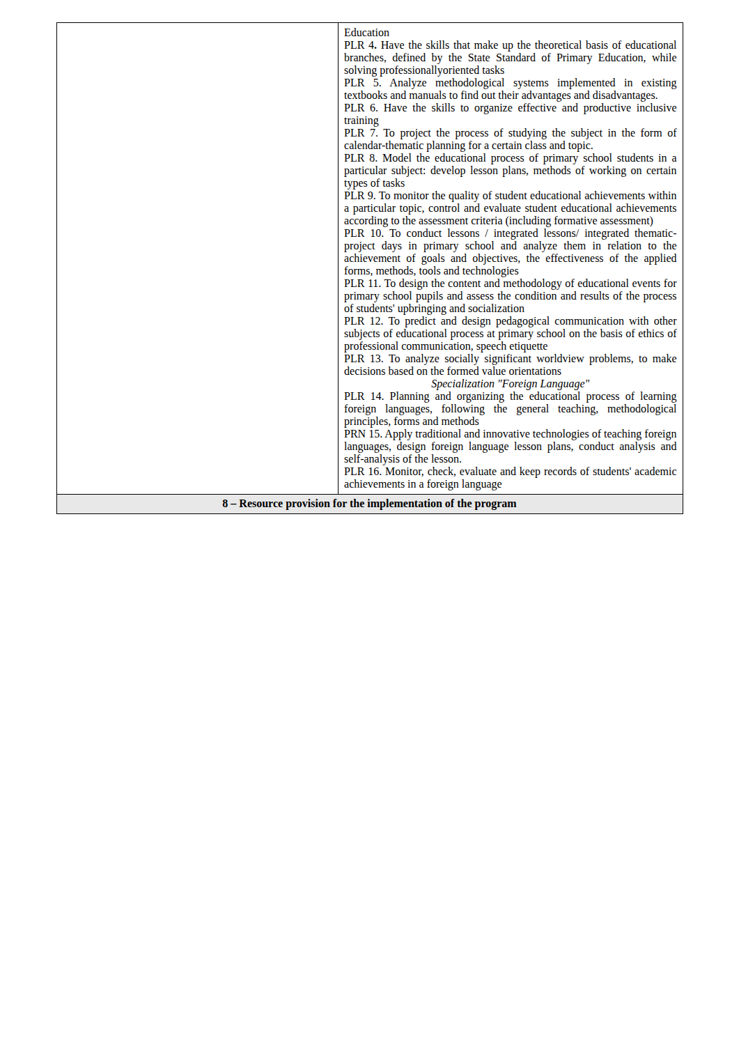| | Education PLR 4 . Have the skills that make up the theoretical basis of educational branches, defined by the State Standard of Primary Education, while solving professionallyoriented tasks PLR 5. Analyze methodological systems implemented in existing textbooks and manuals to find out their advantages and disadvantages. PLR 6. Have the skills to organize effective and productive inclusive training PLR 7. To project the process of studying the subject in the form of calendar-thematic planning for a certain class and topic. PLR 8. Model the educational process of primary school students in a particular subject: develop lesson plans, methods of working on certain types of tasks PLR 9. To monitor the quality of student educational achievements within a particular topic, control and evaluate student educational achievements according to the assessment criteria (including formative assessment) PLR 10. To conduct lessons / integrated lessons/ integrated thematic-project days in primary school and analyze them in relation to the achievement of goals and objectives, the effectiveness of the applied forms, methods, tools and technologies PLR 11. To design the content and methodology of educational events for primary school pupils and assess the condition and results of the process of students' upbringing and socialization PLR 12. To predict and design pedagogical communication with other subjects of educational process at primary school on the basis of ethics of professional communication, speech etiquette PLR 13. To analyze socially significant worldview problems, to make decisions based on the formed value orientations Specialization "Foreign Language" PLR 14. Planning and organizing the educational process of learning foreign languages, following the general teaching, methodological principles, forms and methods PRN 15. Apply traditional and innovative technologies of teaching foreign languages, design foreign language lesson plans, conduct analysis and self-analysis of the lesson. PLR 16. Monitor, check, evaluate and keep records of students' academic achievements in a foreign language |
| 8 – Resource provision for the implementation of the program |